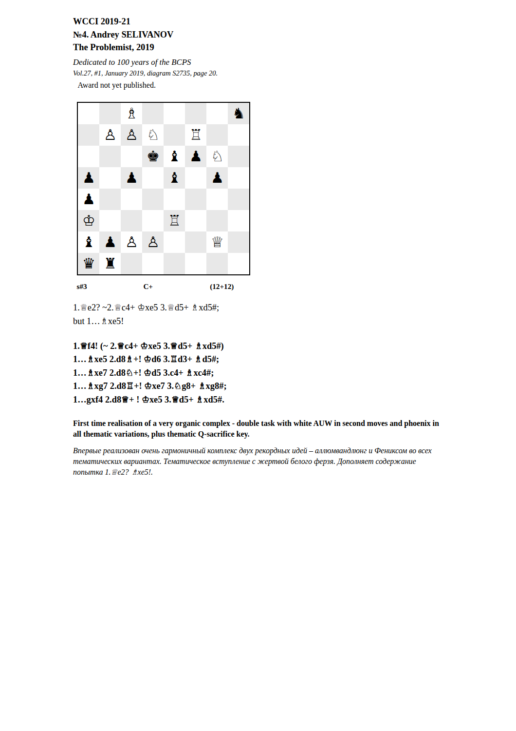WCCI 2019-21
№4. Andrey SELIVANOV
The Problemist, 2019
Dedicated to 100 years of the BCPS
Vol.27, #1, January 2019, diagram S2735, page 20.
Award not yet published.
| | | ♗ | | | | | ♞ |
| | ♙ | ♙ | ♘ | | ♖ | | |
| | | | ♚ | ♝ | ♟ | ♘ | |
| ♟ | | ♟ | | ♝ | | ♟ | |
| ♟ | | | | | | | |
| ♔ | | | | ♖ | | | |
| ♝ | ♟ | ♙ | ♙ | | | ♕ | |
| ♛ | ♜ | | | | | | |
s#3 C+(12+12)
1.♕e2? ~2.♕c4+ ♔xe5 3.♕d5+ ♗xd5#;
but 1…♗xe5!
1.♕f4! (~ 2.♕c4+ ♔xe5 3.♕d5+ ♗xd5#)
1…♗xe5 2.d8♗+! ♔d6 3.♖d3+ ♗d5#;
1…♗xe7 2.d8♘+! ♔d5 3.c4+ ♗xc4#;
1…♗xg7 2.d8♖+! ♔xe7 3.♘g8+ ♗xg8#;
1…gxf4 2.d8♕+ ! ♔xe5 3.♕d5+ ♗xd5#.
First time realisation of a very organic complex - double task with white AUW in second moves and phoenix in all thematic variations, plus thematic Q-sacrifice key.
Впервые реализован очень гармоничный комплекс двух рекордных идей – аллюмвандлюнг и Фениксом во всех тематических вариантах. Тематическое вступление с жертвой белого ферзя. Дополняет содержание попытка 1.♕e2? ♗xe5!.